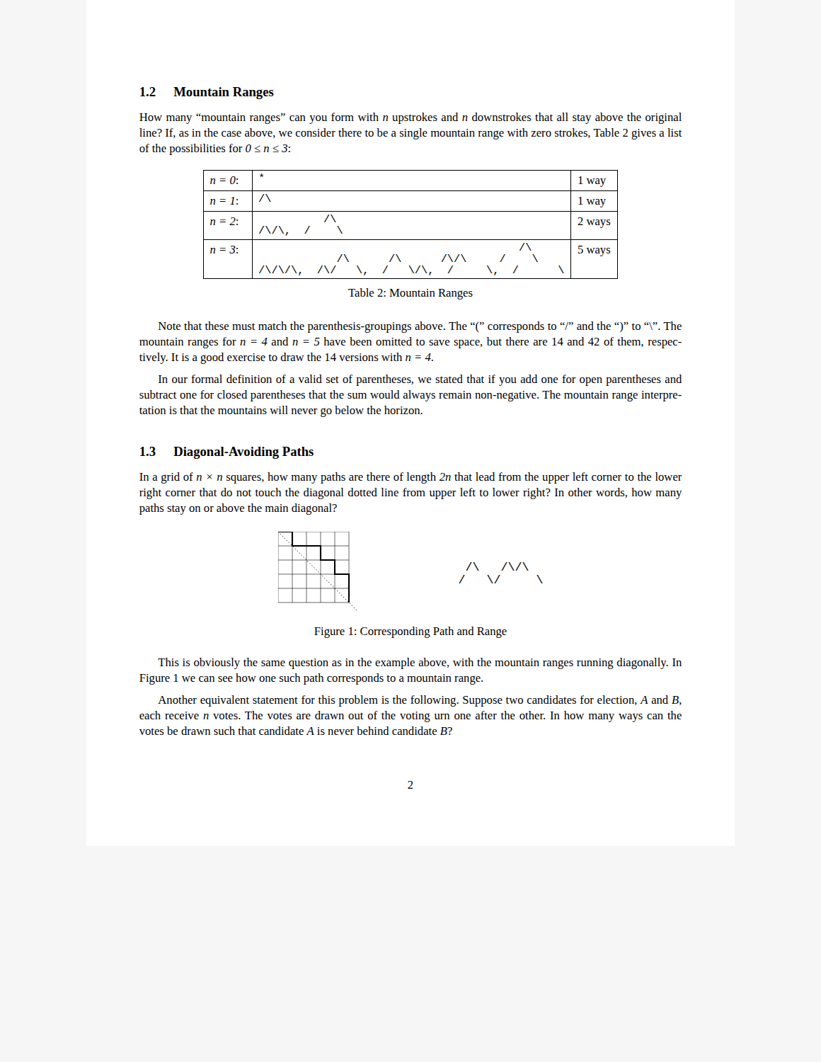1.2 Mountain Ranges
How many “mountain ranges” can you form with n upstrokes and n downstrokes that all stay above the original line? If, as in the case above, we consider there to be a single mountain range with zero strokes, Table 2 gives a list of the possibilities for 0 ≤ n ≤ 3:
| n = 0 : | * | 1 way |
| n = 1 : | /\ | 1 way |
| n = 2 : | /\ /\/\, / \ | 2 ways |
| n = 3 : | /\ /\ /\ /\/\ / \ /\/\/\, /\/ \, / \/\, / \, / \ | 5 ways |
Table 2: Mountain Ranges
Note that these must match the parenthesis-groupings above. The “(” corresponds to “/” and the “)” to “\”. The mountain ranges for n = 4 and n = 5 have been omitted to save space, but there are 14 and 42 of them, respectively. It is a good exercise to draw the 14 versions with n = 4.
In our formal definition of a valid set of parentheses, we stated that if you add one for open parentheses and subtract one for closed parentheses that the sum would always remain non-negative. The mountain range interpretation is that the mountains will never go below the horizon.
1.3 Diagonal-Avoiding Paths
In a grid of n × n squares, how many paths are there of length 2n that lead from the upper left corner to the lower right corner that do not touch the diagonal dotted line from upper left to lower right? In other words, how many paths stay on or above the main diagonal?
  /\   /\/\
 /   \/     \
Figure 1: Corresponding Path and Range
This is obviously the same question as in the example above, with the mountain ranges running diagonally. In Figure 1 we can see how one such path corresponds to a mountain range.
Another equivalent statement for this problem is the following. Suppose two candidates for election, A and B, each receive n votes. The votes are drawn out of the voting urn one after the other. In how many ways can the votes be drawn such that candidate A is never behind candidate B?
2